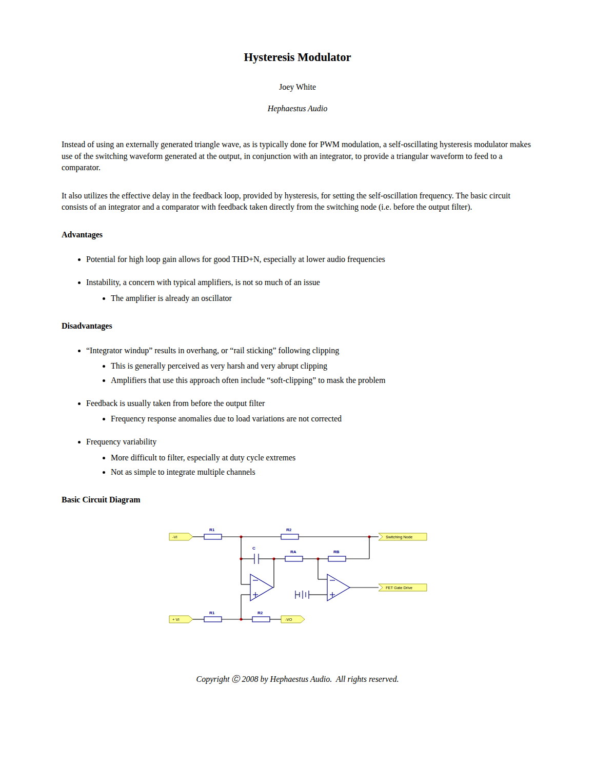Hysteresis Modulator
Joey White
Hephaestus Audio
Instead of using an externally generated triangle wave, as is typically done for PWM modulation, a self-oscillating hysteresis modulator makes use of the switching waveform generated at the output, in conjunction with an integrator, to provide a triangular waveform to feed to a comparator.
It also utilizes the effective delay in the feedback loop, provided by hysteresis, for setting the self-oscillation frequency. The basic circuit consists of an integrator and a comparator with feedback taken directly from the switching node (i.e. before the output filter).
Advantages
Potential for high loop gain allows for good THD+N, especially at lower audio frequencies
Instability, a concern with typical amplifiers, is not so much of an issue
The amplifier is already an oscillator
Disadvantages
“Integrator windup” results in overhang, or “rail sticking” following clipping
This is generally perceived as very harsh and very abrupt clipping
Amplifiers that use this approach often include “soft-clipping” to mask the problem
Feedback is usually taken from before the output filter
Frequency response anomalies due to load variations are not corrected
Frequency variability
More difficult to filter, especially at duty cycle extremes
Not as simple to integrate multiple channels
Basic Circuit Diagram
-VI R1 R2 Switching Node C RA RB FET Gate Drive + VI R1 R2 -VO
Copyright Ⓒ 2008 by Hephaestus Audio. All rights reserved.